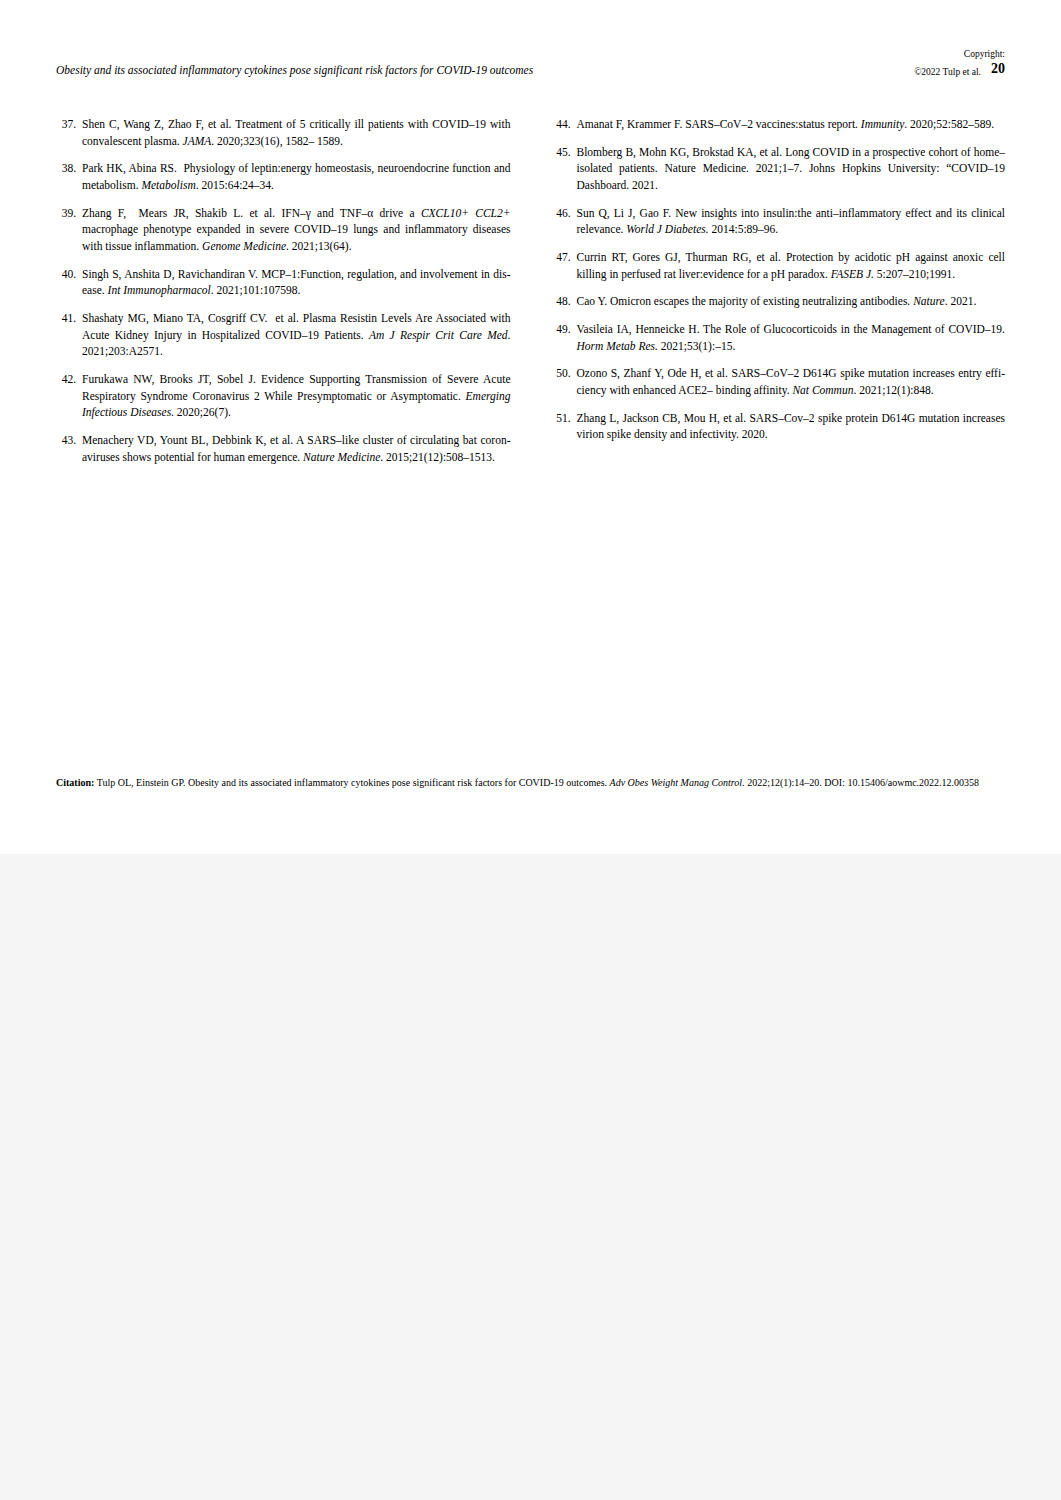Copyright:
©2022 Tulp et al.20
Obesity and its associated inflammatory cytokines pose significant risk factors for COVID-19 outcomes
37 Shen C, Wang Z, Zhao F, et al. Treatment of 5 critically ill patients with COVID–19 with convalescent plasma. JAMA. 2020;323(16), 1582– 1589.
38 Park HK, Abina RS. Physiology of leptin:energy homeostasis, neuroendocrine function and metabolism. Metabolism. 2015:64:24–34.
39 Zhang F, Mears JR, Shakib L. et al. IFN–γ and TNF–α drive a CXCL10+ CCL2+ macrophage phenotype expanded in severe COVID–19 lungs and inflammatory diseases with tissue inflammation. Genome Medicine. 2021;13(64).
40 Singh S, Anshita D, Ravichandiran V. MCP–1:Function, regulation, and involvement in disease. Int Immunopharmacol. 2021;101:107598.
41 Shashaty MG, Miano TA, Cosgriff CV. et al. Plasma Resistin Levels Are Associated with Acute Kidney Injury in Hospitalized COVID–19 Patients. Am J Respir Crit Care Med. 2021;203:A2571.
42 Furukawa NW, Brooks JT, Sobel J. Evidence Supporting Transmission of Severe Acute Respiratory Syndrome Coronavirus 2 While Presymptomatic or Asymptomatic. Emerging Infectious Diseases. 2020;26(7).
43 Menachery VD, Yount BL, Debbink K, et al. A SARS–like cluster of circulating bat coronaviruses shows potential for human emergence. Nature Medicine. 2015;21(12):508–1513.
44 Amanat F, Krammer F. SARS–CoV–2 vaccines:status report. Immunity. 2020;52:582–589.
45 Blomberg B, Mohn KG, Brokstad KA, et al. Long COVID in a prospective cohort of home–isolated patients. Nature Medicine. 2021;1–7. Johns Hopkins University: “COVID–19 Dashboard. 2021.
46 Sun Q, Li J, Gao F. New insights into insulin:the anti–inflammatory effect and its clinical relevance. World J Diabetes. 2014:5:89–96.
47 Currin RT, Gores GJ, Thurman RG, et al. Protection by acidotic pH against anoxic cell killing in perfused rat liver:evidence for a pH paradox. FASEB J. 5:207–210;1991.
48 Cao Y. Omicron escapes the majority of existing neutralizing antibodies. Nature. 2021.
49 Vasileia IA, Henneicke H. The Role of Glucocorticoids in the Management of COVID–19. Horm Metab Res. 2021;53(1):–15.
50 Ozono S, Zhanf Y, Ode H, et al. SARS–CoV–2 D614G spike mutation increases entry efficiency with enhanced ACE2– binding affinity. Nat Commun. 2021;12(1):848.
51 Zhang L, Jackson CB, Mou H, et al. SARS–Cov–2 spike protein D614G mutation increases virion spike density and infectivity. 2020.
Citation: Tulp OL, Einstein GP. Obesity and its associated inflammatory cytokines pose significant risk factors for COVID-19 outcomes. Adv Obes Weight Manag Control. 2022;12(1):14–20. DOI: 10.15406/aowmc.2022.12.00358